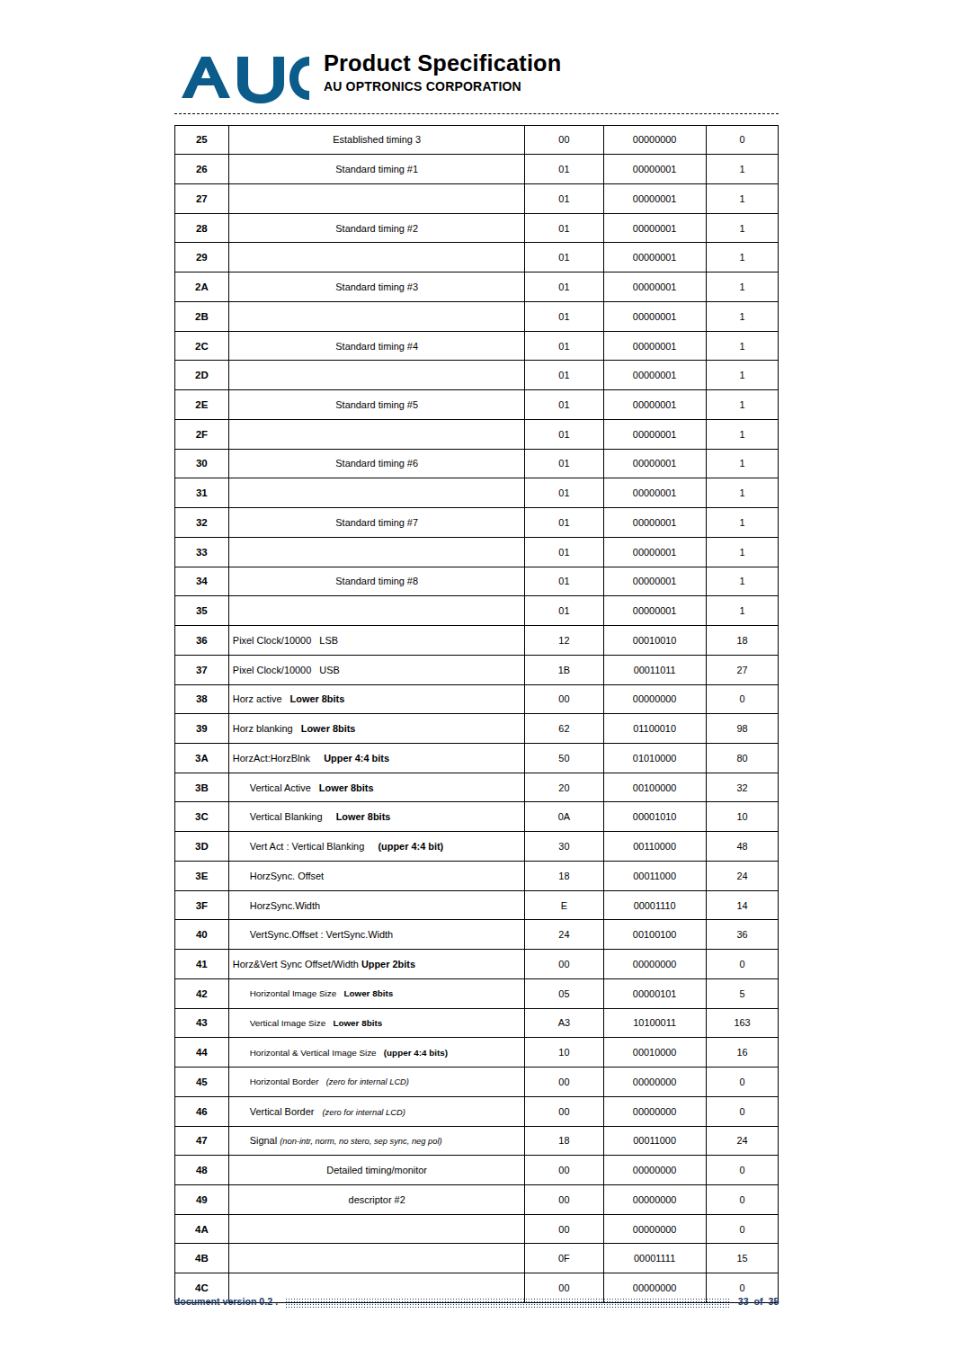Product Specification
AU OPTRONICS CORPORATION
| 25 | Established timing 3 | 00 | 00000000 | 0 |
| 26 | Standard timing #1 | 01 | 00000001 | 1 |
| 27 | | 01 | 00000001 | 1 |
| 28 | Standard timing #2 | 01 | 00000001 | 1 |
| 29 | | 01 | 00000001 | 1 |
| 2A | Standard timing #3 | 01 | 00000001 | 1 |
| 2B | | 01 | 00000001 | 1 |
| 2C | Standard timing #4 | 01 | 00000001 | 1 |
| 2D | | 01 | 00000001 | 1 |
| 2E | Standard timing #5 | 01 | 00000001 | 1 |
| 2F | | 01 | 00000001 | 1 |
| 30 | Standard timing #6 | 01 | 00000001 | 1 |
| 31 | | 01 | 00000001 | 1 |
| 32 | Standard timing #7 | 01 | 00000001 | 1 |
| 33 | | 01 | 00000001 | 1 |
| 34 | Standard timing #8 | 01 | 00000001 | 1 |
| 35 | | 01 | 00000001 | 1 |
| 36 | Pixel Clock/10000 LSB | 12 | 00010010 | 18 |
| 37 | Pixel Clock/10000 USB | 1B | 00011011 | 27 |
| 38 | Horz active Lower 8bits | 00 | 00000000 | 0 |
| 39 | Horz blanking Lower 8bits | 62 | 01100010 | 98 |
| 3A | HorzAct:HorzBlnk Upper 4:4 bits | 50 | 01010000 | 80 |
| 3B | Vertical Active Lower 8bits | 20 | 00100000 | 32 |
| 3C | Vertical Blanking Lower 8bits | 0A | 00001010 | 10 |
| 3D | Vert Act : Vertical Blanking (upper 4:4 bit) | 30 | 00110000 | 48 |
| 3E | HorzSync. Offset | 18 | 00011000 | 24 |
| 3F | HorzSync.Width | E | 00001110 | 14 |
| 40 | VertSync.Offset : VertSync.Width | 24 | 00100100 | 36 |
| 41 | Horz&Vert Sync Offset/Width Upper 2bits | 00 | 00000000 | 0 |
| 42 | Horizontal Image Size Lower 8bits | 05 | 00000101 | 5 |
| 43 | Vertical Image Size Lower 8bits | A3 | 10100011 | 163 |
| 44 | Horizontal & Vertical Image Size (upper 4:4 bits) | 10 | 00010000 | 16 |
| 45 | Horizontal Border (zero for internal LCD) | 00 | 00000000 | 0 |
| 46 | Vertical Border (zero for internal LCD) | 00 | 00000000 | 0 |
| 47 | Signal (non-intr, norm, no stero, sep sync, neg pol) | 18 | 00011000 | 24 |
| 48 | Detailed timing/monitor | 00 | 00000000 | 0 |
| 49 | descriptor #2 | 00 | 00000000 | 0 |
| 4A | | 00 | 00000000 | 0 |
| 4B | | 0F | 00001111 | 15 |
| 4C | | 00 | 00000000 | 0 |
document version 0.2 .
33 of 35